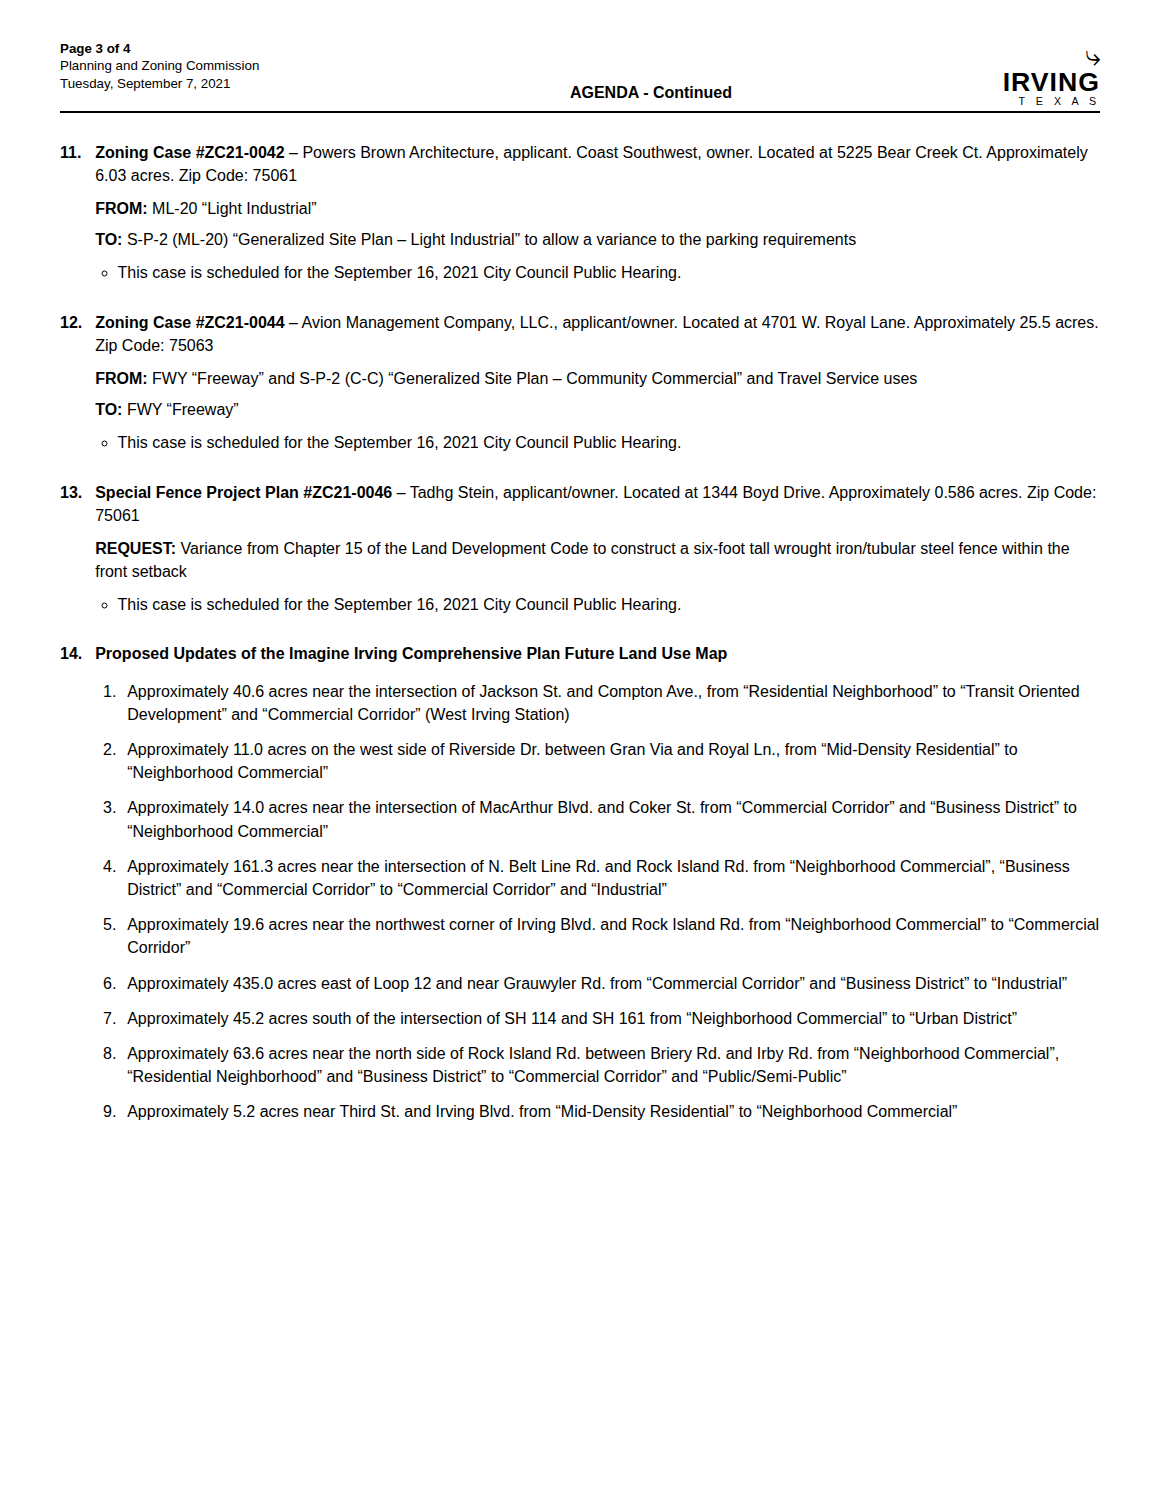Page 3 of 4
Planning and Zoning Commission
Tuesday, September 7, 2021
AGENDA - Continued
⤷
IRVING
T E X A S
11. Zoning Case #ZC21-0042 – Powers Brown Architecture, applicant. Coast Southwest, owner. Located at 5225 Bear Creek Ct. Approximately 6.03 acres. Zip Code: 75061
FROM: ML-20 “Light Industrial”
TO: S-P-2 (ML-20) “Generalized Site Plan – Light Industrial” to allow a variance to the parking requirements
This case is scheduled for the September 16, 2021 City Council Public Hearing.
12. Zoning Case #ZC21-0044 – Avion Management Company, LLC., applicant/owner. Located at 4701 W. Royal Lane. Approximately 25.5 acres. Zip Code: 75063
FROM: FWY “Freeway” and S-P-2 (C-C) “Generalized Site Plan – Community Commercial” and Travel Service uses
TO: FWY “Freeway”
This case is scheduled for the September 16, 2021 City Council Public Hearing.
13. Special Fence Project Plan #ZC21-0046 – Tadhg Stein, applicant/owner. Located at 1344 Boyd Drive. Approximately 0.586 acres. Zip Code: 75061
REQUEST: Variance from Chapter 15 of the Land Development Code to construct a six-foot tall wrought iron/tubular steel fence within the front setback
This case is scheduled for the September 16, 2021 City Council Public Hearing.
14. Proposed Updates of the Imagine Irving Comprehensive Plan Future Land Use Map
Approximately 40.6 acres near the intersection of Jackson St. and Compton Ave., from “Residential Neighborhood” to “Transit Oriented Development” and “Commercial Corridor” (West Irving Station)
Approximately 11.0 acres on the west side of Riverside Dr. between Gran Via and Royal Ln., from “Mid-Density Residential” to “Neighborhood Commercial”
Approximately 14.0 acres near the intersection of MacArthur Blvd. and Coker St. from “Commercial Corridor” and “Business District” to “Neighborhood Commercial”
Approximately 161.3 acres near the intersection of N. Belt Line Rd. and Rock Island Rd. from “Neighborhood Commercial”, “Business District” and “Commercial Corridor” to “Commercial Corridor” and “Industrial”
Approximately 19.6 acres near the northwest corner of Irving Blvd. and Rock Island Rd. from “Neighborhood Commercial” to “Commercial Corridor”
Approximately 435.0 acres east of Loop 12 and near Grauwyler Rd. from “Commercial Corridor” and “Business District” to “Industrial”
Approximately 45.2 acres south of the intersection of SH 114 and SH 161 from “Neighborhood Commercial” to “Urban District”
Approximately 63.6 acres near the north side of Rock Island Rd. between Briery Rd. and Irby Rd. from “Neighborhood Commercial”, “Residential Neighborhood” and “Business District” to “Commercial Corridor” and “Public/Semi-Public”
Approximately 5.2 acres near Third St. and Irving Blvd. from “Mid-Density Residential” to “Neighborhood Commercial”